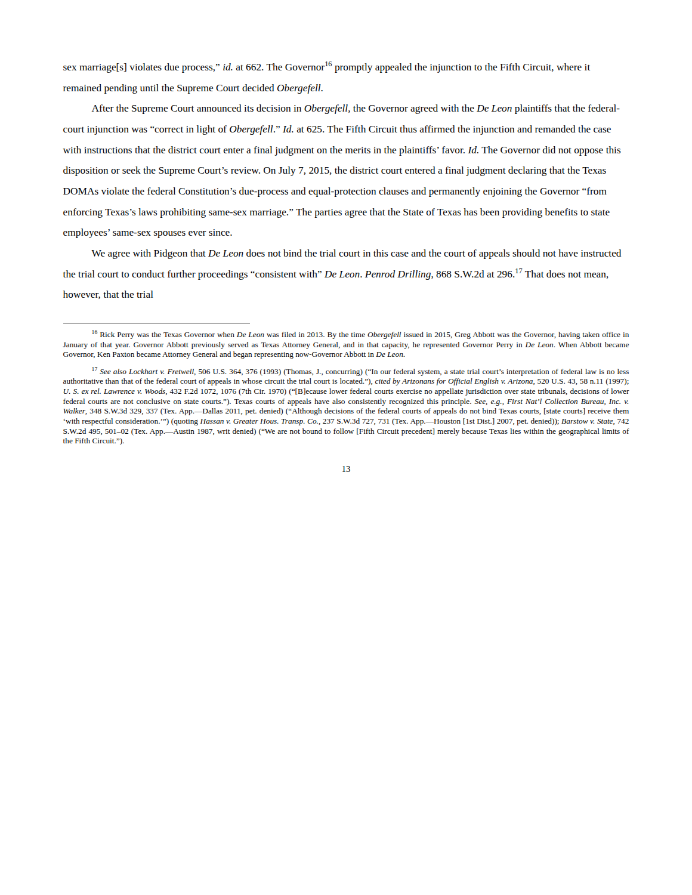sex marriage[s] violates due process,” id. at 662. The Governor16 promptly appealed the injunction to the Fifth Circuit, where it remained pending until the Supreme Court decided Obergefell.
After the Supreme Court announced its decision in Obergefell, the Governor agreed with the De Leon plaintiffs that the federal-court injunction was “correct in light of Obergefell.” Id. at 625. The Fifth Circuit thus affirmed the injunction and remanded the case with instructions that the district court enter a final judgment on the merits in the plaintiffs’ favor. Id. The Governor did not oppose this disposition or seek the Supreme Court’s review. On July 7, 2015, the district court entered a final judgment declaring that the Texas DOMAs violate the federal Constitution’s due-process and equal-protection clauses and permanently enjoining the Governor “from enforcing Texas’s laws prohibiting same-sex marriage.” The parties agree that the State of Texas has been providing benefits to state employees’ same-sex spouses ever since.
We agree with Pidgeon that De Leon does not bind the trial court in this case and the court of appeals should not have instructed the trial court to conduct further proceedings “consistent with” De Leon. Penrod Drilling, 868 S.W.2d at 296.17 That does not mean, however, that the trial
16 Rick Perry was the Texas Governor when De Leon was filed in 2013. By the time Obergefell issued in 2015, Greg Abbott was the Governor, having taken office in January of that year. Governor Abbott previously served as Texas Attorney General, and in that capacity, he represented Governor Perry in De Leon. When Abbott became Governor, Ken Paxton became Attorney General and began representing now-Governor Abbott in De Leon.
17 See also Lockhart v. Fretwell, 506 U.S. 364, 376 (1993) (Thomas, J., concurring) (“In our federal system, a state trial court’s interpretation of federal law is no less authoritative than that of the federal court of appeals in whose circuit the trial court is located.”), cited by Arizonans for Official English v. Arizona, 520 U.S. 43, 58 n.11 (1997); U. S. ex rel. Lawrence v. Woods, 432 F.2d 1072, 1076 (7th Cir. 1970) (“[B]ecause lower federal courts exercise no appellate jurisdiction over state tribunals, decisions of lower federal courts are not conclusive on state courts.”). Texas courts of appeals have also consistently recognized this principle. See, e.g., First Nat’l Collection Bureau, Inc. v. Walker, 348 S.W.3d 329, 337 (Tex. App.—Dallas 2011, pet. denied) (“Although decisions of the federal courts of appeals do not bind Texas courts, [state courts] receive them ‘with respectful consideration.’”) (quoting Hassan v. Greater Hous. Transp. Co., 237 S.W.3d 727, 731 (Tex. App.—Houston [1st Dist.] 2007, pet. denied)); Barstow v. State, 742 S.W.2d 495, 501–02 (Tex. App.—Austin 1987, writ denied) (“We are not bound to follow [Fifth Circuit precedent] merely because Texas lies within the geographical limits of the Fifth Circuit.”).
13